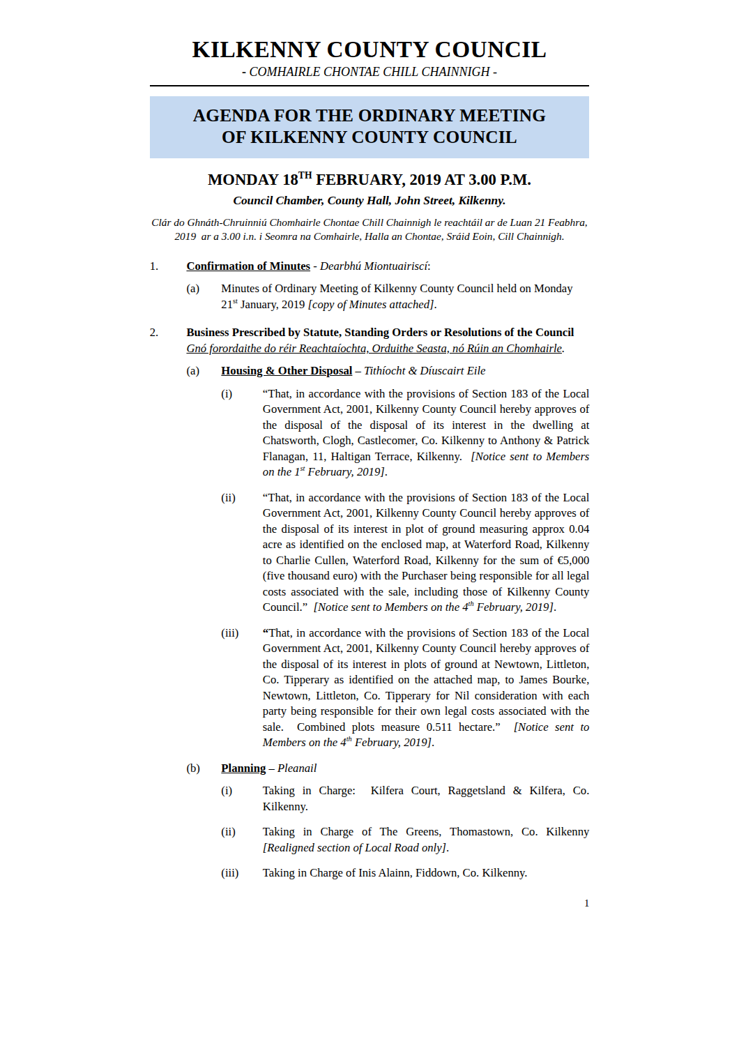KILKENNY COUNTY COUNCIL
- COMHAIRLE CHONTAE CHILL CHAINNIGH -
AGENDA FOR THE ORDINARY MEETING
OF KILKENNY COUNTY COUNCIL
MONDAY 18TH FEBRUARY, 2019 AT 3.00 P.M.
Council Chamber, County Hall, John Street, Kilkenny.
Clár do Ghnáth-Chruinniú Chomhairle Chontae Chill Chainnigh le reachtáil ar de Luan 21 Feabhra, 2019 ar a 3.00 i.n. i Seomra na Comhairle, Halla an Chontae, Sráid Eoin, Cill Chainnigh.
1. Confirmation of Minutes - Dearbhú Miontuairiscí:
(a) Minutes of Ordinary Meeting of Kilkenny County Council held on Monday 21st January, 2019 [copy of Minutes attached].
2. Business Prescribed by Statute, Standing Orders or Resolutions of the Council
Gnó forordaithe do réir Reachtaíochta, Orduithe Seasta, nó Rúin an Chomhairle.
(a) Housing & Other Disposal – Tithíocht & Díuscairt Eile
(i) “That, in accordance with the provisions of Section 183 of the Local Government Act, 2001, Kilkenny County Council hereby approves of the disposal of the disposal of its interest in the dwelling at Chatsworth, Clogh, Castlecomer, Co. Kilkenny to Anthony & Patrick Flanagan, 11, Haltigan Terrace, Kilkenny. [Notice sent to Members on the 1st February, 2019].
(ii) “That, in accordance with the provisions of Section 183 of the Local Government Act, 2001, Kilkenny County Council hereby approves of the disposal of its interest in plot of ground measuring approx 0.04 acre as identified on the enclosed map, at Waterford Road, Kilkenny to Charlie Cullen, Waterford Road, Kilkenny for the sum of €5,000 (five thousand euro) with the Purchaser being responsible for all legal costs associated with the sale, including those of Kilkenny County Council.” [Notice sent to Members on the 4th February, 2019].
(iii) “That, in accordance with the provisions of Section 183 of the Local Government Act, 2001, Kilkenny County Council hereby approves of the disposal of its interest in plots of ground at Newtown, Littleton, Co. Tipperary as identified on the attached map, to James Bourke, Newtown, Littleton, Co. Tipperary for Nil consideration with each party being responsible for their own legal costs associated with the sale. Combined plots measure 0.511 hectare.” [Notice sent to Members on the 4th February, 2019].
(b) Planning – Pleanail
(i) Taking in Charge: Kilfera Court, Raggetsland & Kilfera, Co. Kilkenny.
(ii) Taking in Charge of The Greens, Thomastown, Co. Kilkenny [Realigned section of Local Road only].
(iii) Taking in Charge of Inis Alainn, Fiddown, Co. Kilkenny.
1